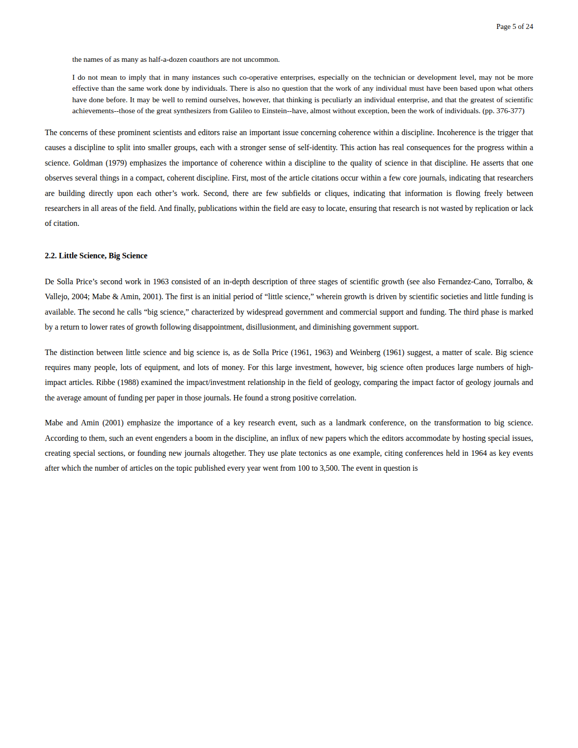Page 5 of 24
the names of as many as half-a-dozen coauthors are not uncommon.
I do not mean to imply that in many instances such co-operative enterprises, especially on the technician or development level, may not be more effective than the same work done by individuals. There is also no question that the work of any individual must have been based upon what others have done before. It may be well to remind ourselves, however, that thinking is peculiarly an individual enterprise, and that the greatest of scientific achievements--those of the great synthesizers from Galileo to Einstein--have, almost without exception, been the work of individuals. (pp. 376-377)
The concerns of these prominent scientists and editors raise an important issue concerning coherence within a discipline. Incoherence is the trigger that causes a discipline to split into smaller groups, each with a stronger sense of self-identity. This action has real consequences for the progress within a science. Goldman (1979) emphasizes the importance of coherence within a discipline to the quality of science in that discipline. He asserts that one observes several things in a compact, coherent discipline. First, most of the article citations occur within a few core journals, indicating that researchers are building directly upon each other’s work. Second, there are few subfields or cliques, indicating that information is flowing freely between researchers in all areas of the field. And finally, publications within the field are easy to locate, ensuring that research is not wasted by replication or lack of citation.
2.2. Little Science, Big Science
De Solla Price’s second work in 1963 consisted of an in-depth description of three stages of scientific growth (see also Fernandez-Cano, Torralbo, & Vallejo, 2004; Mabe & Amin, 2001). The first is an initial period of “little science,” wherein growth is driven by scientific societies and little funding is available. The second he calls “big science,” characterized by widespread government and commercial support and funding. The third phase is marked by a return to lower rates of growth following disappointment, disillusionment, and diminishing government support.
The distinction between little science and big science is, as de Solla Price (1961, 1963) and Weinberg (1961) suggest, a matter of scale. Big science requires many people, lots of equipment, and lots of money. For this large investment, however, big science often produces large numbers of high-impact articles. Ribbe (1988) examined the impact/investment relationship in the field of geology, comparing the impact factor of geology journals and the average amount of funding per paper in those journals. He found a strong positive correlation.
Mabe and Amin (2001) emphasize the importance of a key research event, such as a landmark conference, on the transformation to big science. According to them, such an event engenders a boom in the discipline, an influx of new papers which the editors accommodate by hosting special issues, creating special sections, or founding new journals altogether. They use plate tectonics as one example, citing conferences held in 1964 as key events after which the number of articles on the topic published every year went from 100 to 3,500. The event in question is